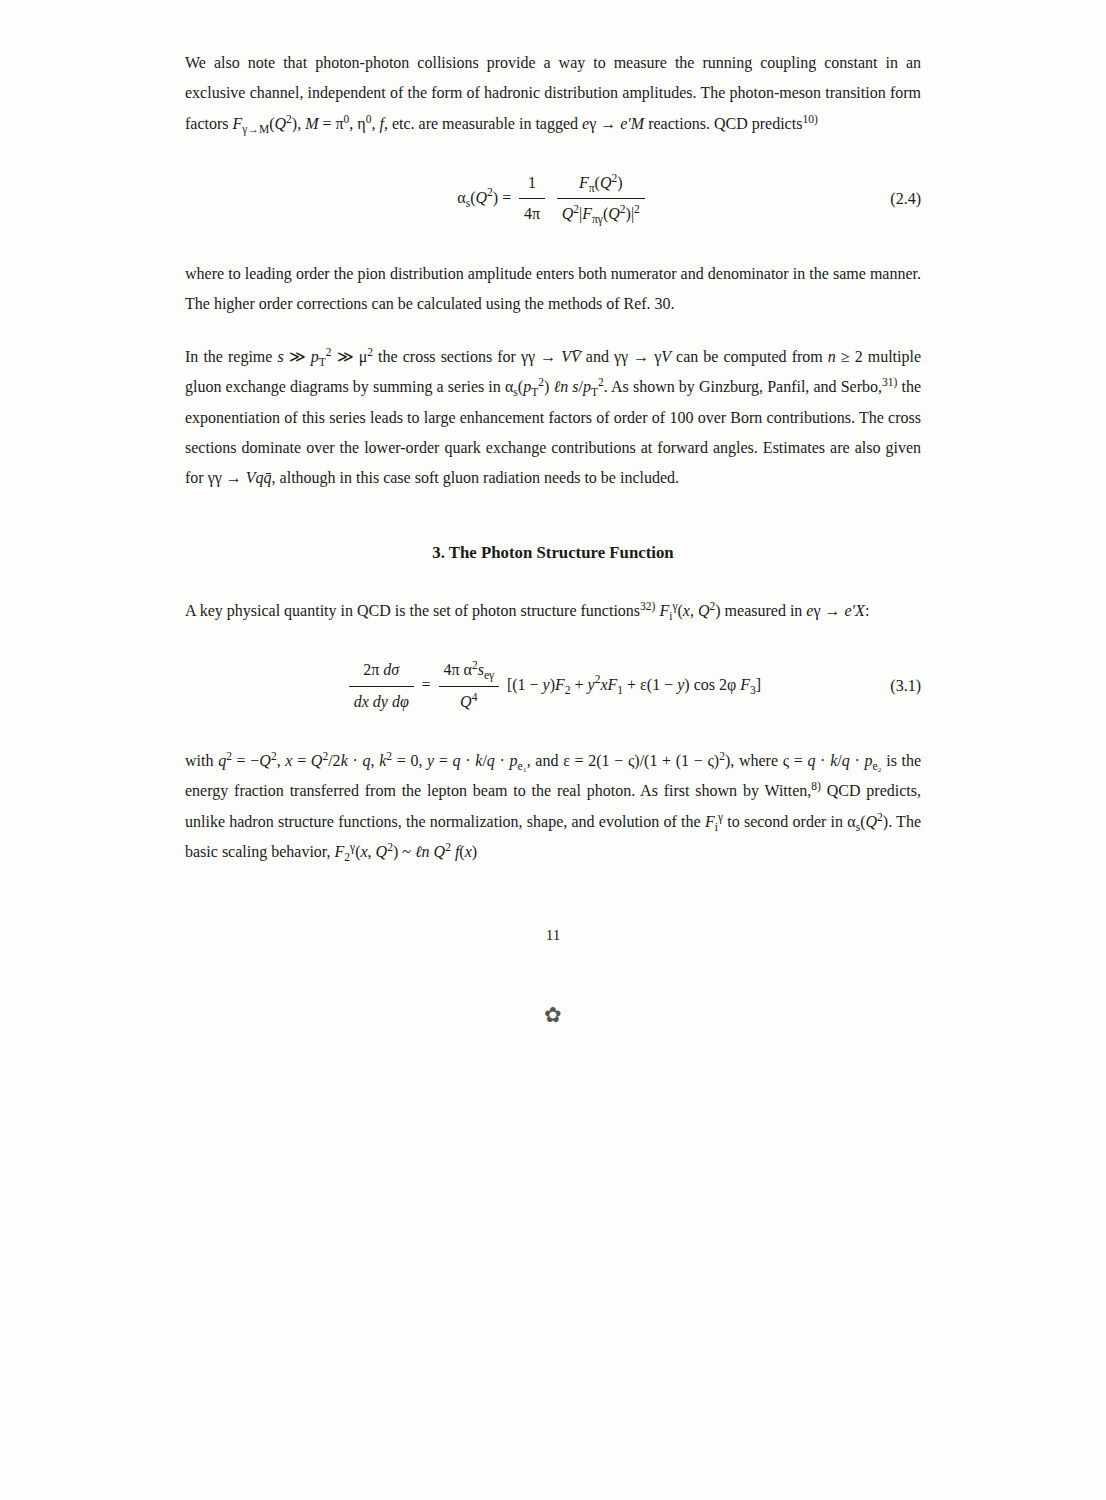We also note that photon-photon collisions provide a way to measure the running coupling constant in an exclusive channel, independent of the form of hadronic distribution amplitudes. The photon-meson transition form factors Fγ→M(Q2), M = π0, η0, f, etc. are measurable in tagged eγ → e′M reactions. QCD predicts10)
αs(Q2) = 14π Fπ(Q2) Q2|Fπγ(Q2)|2 (2.4)
where to leading order the pion distribution amplitude enters both numerator and denominator in the same manner. The higher order corrections can be calculated using the methods of Ref. 30.
In the regime s ≫ pT2 ≫ μ2 the cross sections for γγ → VV̄ and γγ → γV can be computed from n ≥ 2 multiple gluon exchange diagrams by summing a series in αs(pT2) ℓn s/pT2. As shown by Ginzburg, Panfil, and Serbo,31) the exponentiation of this series leads to large enhancement factors of order of 100 over Born contributions. The cross sections dominate over the lower-order quark exchange contributions at forward angles. Estimates are also given for γγ → Vqq̄, although in this case soft gluon radiation needs to be included.
3. The Photon Structure Function
A key physical quantity in QCD is the set of photon structure functions32) Fiγ(x, Q2) measured in eγ → e′X:
2π dσ dx dy dφ = 4π α2seγ Q4 [(1 − y)F2 + y2xF1 + ε(1 − y) cos 2φ F3] (3.1)
with q2 = −Q2, x = Q2/2k · q, k2 = 0, y = q · k/q · pe₁, and ε = 2(1 − ς)/(1 + (1 − ς)2), where ς = q · k/q · pe₂ is the energy fraction transferred from the lepton beam to the real photon. As first shown by Witten,8) QCD predicts, unlike hadron structure functions, the normalization, shape, and evolution of the Fiγ to second order in αs(Q2). The basic scaling behavior, F2γ(x, Q2) ~ ℓn Q2 f(x)
11
✿